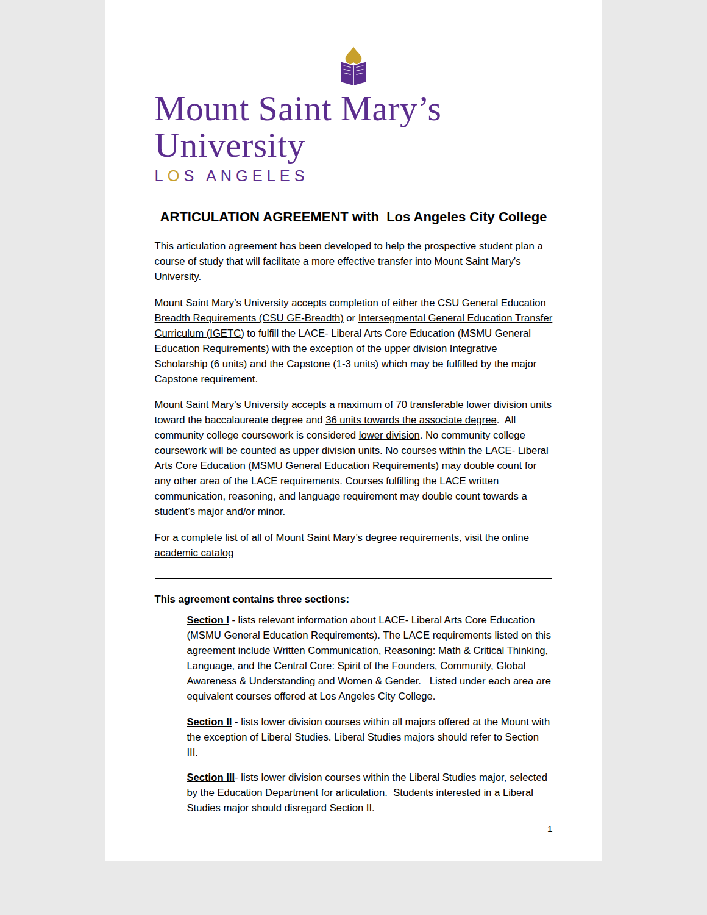Mount Saint Mary’s University
LOS ANGELES
ARTICULATION AGREEMENT with Los Angeles City College
This articulation agreement has been developed to help the prospective student plan a course of study that will facilitate a more effective transfer into Mount Saint Mary's University.
Mount Saint Mary’s University accepts completion of either the CSU General Education Breadth Requirements (CSU GE-Breadth) or Intersegmental General Education Transfer Curriculum (IGETC) to fulfill the LACE- Liberal Arts Core Education (MSMU General Education Requirements) with the exception of the upper division Integrative Scholarship (6 units) and the Capstone (1-3 units) which may be fulfilled by the major Capstone requirement.
Mount Saint Mary’s University accepts a maximum of 70 transferable lower division units toward the baccalaureate degree and 36 units towards the associate degree. All community college coursework is considered lower division. No community college coursework will be counted as upper division units. No courses within the LACE- Liberal Arts Core Education (MSMU General Education Requirements) may double count for any other area of the LACE requirements. Courses fulfilling the LACE written communication, reasoning, and language requirement may double count towards a student’s major and/or minor.
For a complete list of all of Mount Saint Mary’s degree requirements, visit the online academic catalog
This agreement contains three sections:
Section I - lists relevant information about LACE- Liberal Arts Core Education (MSMU General Education Requirements). The LACE requirements listed on this agreement include Written Communication, Reasoning: Math & Critical Thinking, Language, and the Central Core: Spirit of the Founders, Community, Global Awareness & Understanding and Women & Gender. Listed under each area are equivalent courses offered at Los Angeles City College.
Section II - lists lower division courses within all majors offered at the Mount with the exception of Liberal Studies. Liberal Studies majors should refer to Section III.
Section III- lists lower division courses within the Liberal Studies major, selected by the Education Department for articulation. Students interested in a Liberal Studies major should disregard Section II.
1